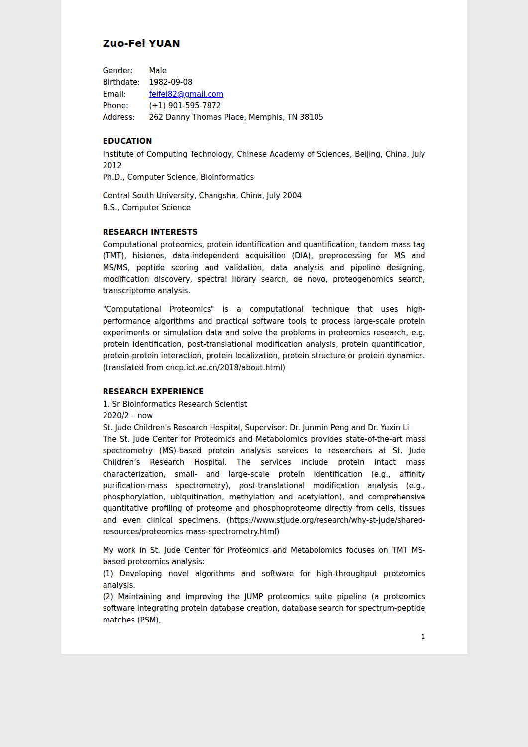Zuo-Fei YUAN
| Gender: | Male |
| Birthdate: | 1982-09-08 |
| Email: | feifei82@gmail.com |
| Phone: | (+1) 901-595-7872 |
| Address: | 262 Danny Thomas Place, Memphis, TN 38105 |
Education
Institute of Computing Technology, Chinese Academy of Sciences, Beijing, China, July 2012
Ph.D., Computer Science, Bioinformatics
Central South University, Changsha, China, July 2004
B.S., Computer Science
Research Interests
Computational proteomics, protein identification and quantification, tandem mass tag (TMT), histones, data-independent acquisition (DIA), preprocessing for MS and MS/MS, peptide scoring and validation, data analysis and pipeline designing, modification discovery, spectral library search, de novo, proteogenomics search, transcriptome analysis.
"Computational Proteomics" is a computational technique that uses high-performance algorithms and practical software tools to process large-scale protein experiments or simulation data and solve the problems in proteomics research, e.g. protein identification, post-translational modification analysis, protein quantification, protein-protein interaction, protein localization, protein structure or protein dynamics. (translated from cncp.ict.ac.cn/2018/about.html)
Research Experience
1. Sr Bioinformatics Research Scientist
2020/2 – now
St. Jude Children's Research Hospital, Supervisor: Dr. Junmin Peng and Dr. Yuxin Li
The St. Jude Center for Proteomics and Metabolomics provides state-of-the-art mass spectrometry (MS)-based protein analysis services to researchers at St. Jude Children’s Research Hospital. The services include protein intact mass characterization, small- and large-scale protein identification (e.g., affinity purification-mass spectrometry), post-translational modification analysis (e.g., phosphorylation, ubiquitination, methylation and acetylation), and comprehensive quantitative profiling of proteome and phosphoproteome directly from cells, tissues and even clinical specimens. (https://www.stjude.org/research/why-st-jude/shared-resources/proteomics-mass-spectrometry.html)
My work in St. Jude Center for Proteomics and Metabolomics focuses on TMT MS-based proteomics analysis:
(1) Developing novel algorithms and software for high-throughput proteomics analysis.
(2) Maintaining and improving the JUMP proteomics suite pipeline (a proteomics software integrating protein database creation, database search for spectrum-peptide matches (PSM),
1